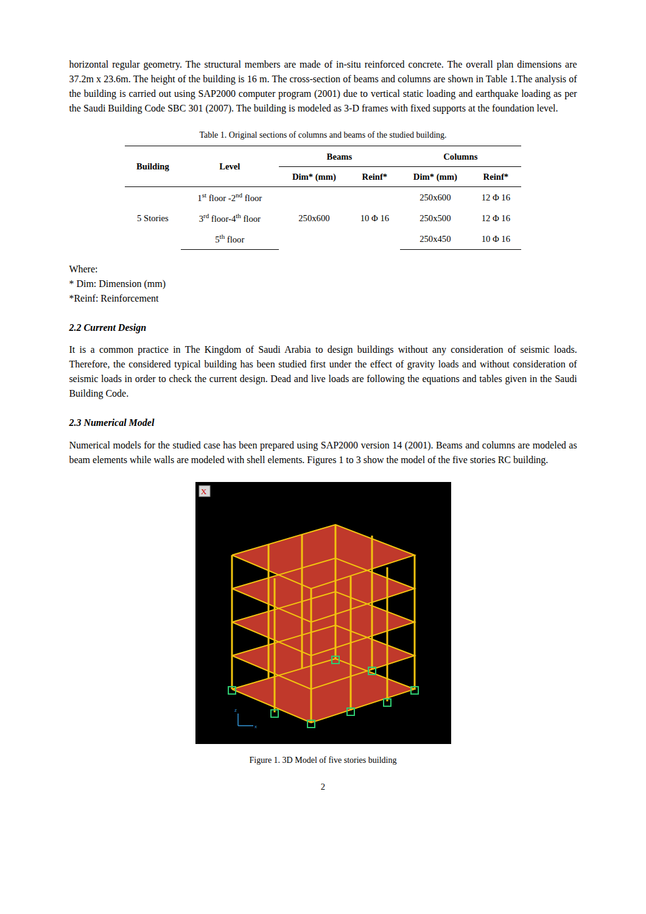horizontal regular geometry. The structural members are made of in-situ reinforced concrete. The overall plan dimensions are 37.2m x 23.6m. The height of the building is 16 m. The cross-section of beams and columns are shown in Table 1.The analysis of the building is carried out using SAP2000 computer program (2001) due to vertical static loading and earthquake loading as per the Saudi Building Code SBC 301 (2007). The building is modeled as 3-D frames with fixed supports at the foundation level.
Table 1. Original sections of columns and beams of the studied building.
| Building | Level | Beams | Columns |
| --- | --- | --- | --- |
| Dim* (mm) | Reinf* | Dim* (mm) | Reinf* |
| 5 Stories | 1 st floor -2 nd floor | 250x600 | 10 Φ 16 | 250x600 | 12 Φ 16 |
| 3 rd floor-4 th floor | 250x500 | 12 Φ 16 |
| 5 th floor | 250x450 | 10 Φ 16 |
Where:
* Dim: Dimension (mm)
*Reinf: Reinforcement
2.2 Current Design
It is a common practice in The Kingdom of Saudi Arabia to design buildings without any consideration of seismic loads. Therefore, the considered typical building has been studied first under the effect of gravity loads and without consideration of seismic loads in order to check the current design. Dead and live loads are following the equations and tables given in the Saudi Building Code.
2.3 Numerical Model
Numerical models for the studied case has been prepared using SAP2000 version 14 (2001). Beams and columns are modeled as beam elements while walls are modeled with shell elements. Figures 1 to 3 show the model of the five stories RC building.
X x z
Figure 1. 3D Model of five stories building
2